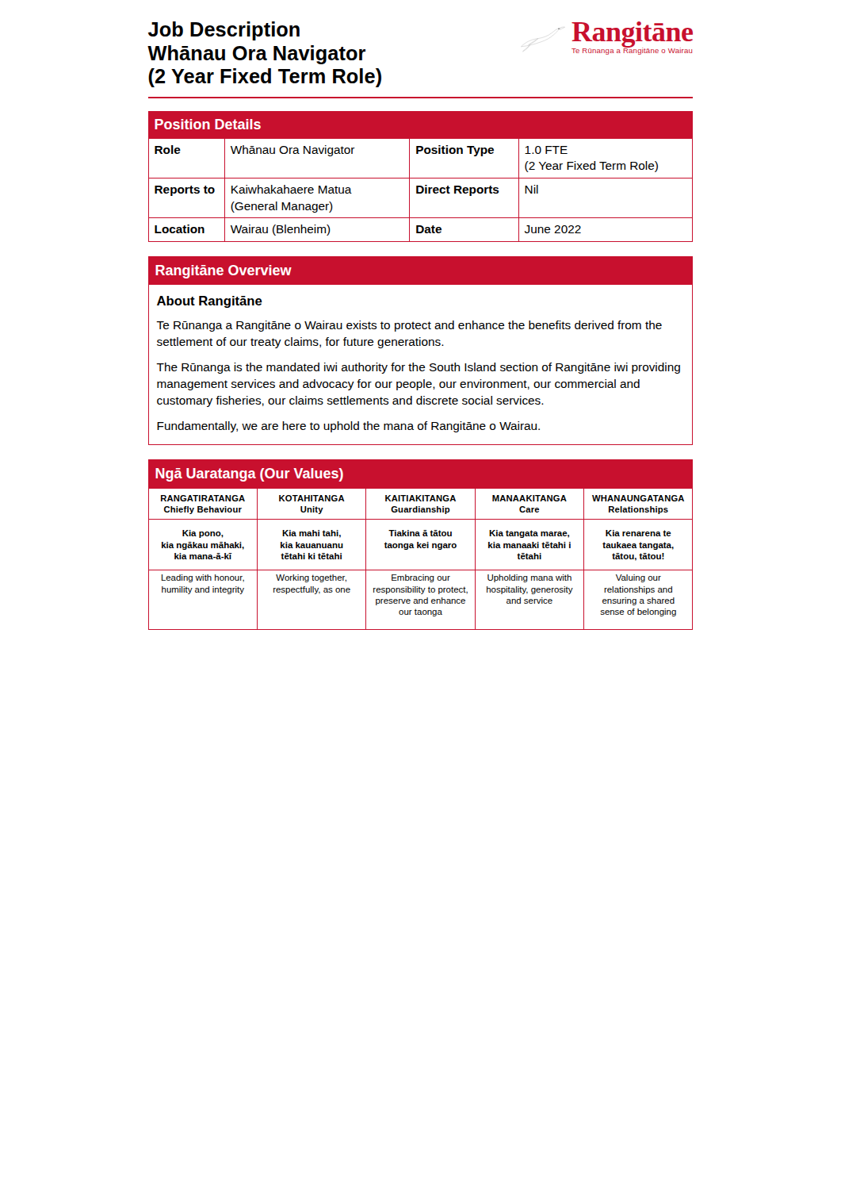Job Description
Whānau Ora Navigator
(2 Year Fixed Term Role)
Rangitāne Te Rūnanga a Rangitāne o Wairau
| Position Details |
| Role | Whānau Ora Navigator | Position Type | 1.0 FTE (2 Year Fixed Term Role) |
| Reports to | Kaiwhakahaere Matua (General Manager) | Direct Reports | Nil |
| Location | Wairau (Blenheim) | Date | June 2022 |
Rangitāne Overview
About Rangitāne
Te Rūnanga a Rangitāne o Wairau exists to protect and enhance the benefits derived from the settlement of our treaty claims, for future generations.
The Rūnanga is the mandated iwi authority for the South Island section of Rangitāne iwi providing management services and advocacy for our people, our environment, our commercial and customary fisheries, our claims settlements and discrete social services.
Fundamentally, we are here to uphold the mana of Rangitāne o Wairau.
Ngā Uaratanga (Our Values)
| RANGATIRATANGA Chiefly Behaviour | KOTAHITANGA Unity | KAITIAKITANGA Guardianship | MANAAKITANGA Care | WHANAUNGATANGA Relationships |
| --- | --- | --- | --- | --- |
| Kia pono, kia ngākau māhaki, kia mana-ā-kī | Kia mahi tahi, kia kauanuanu tētahi ki tētahi | Tiakina ā tātou taonga kei ngaro | Kia tangata marae, kia manaaki tētahi i tētahi | Kia renarena te taukaea tangata, tātou, tātou! |
| Leading with honour, humility and integrity | Working together, respectfully, as one | Embracing our responsibility to protect, preserve and enhance our taonga | Upholding mana with hospitality, generosity and service | Valuing our relationships and ensuring a shared sense of belonging |